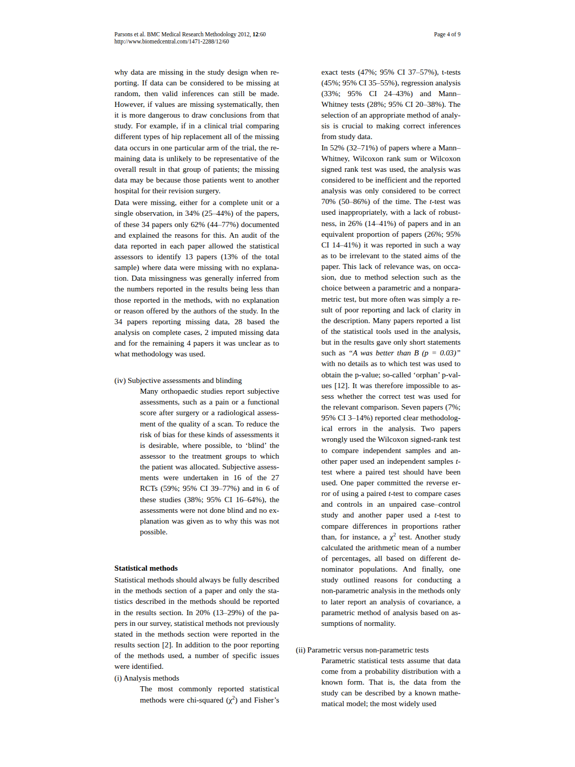Parsons et al. BMC Medical Research Methodology 2012, 12:60
http://www.biomedcentral.com/1471-2288/12/60
Page 4 of 9
why data are missing in the study design when reporting. If data can be considered to be missing at random, then valid inferences can still be made. However, if values are missing systematically, then it is more dangerous to draw conclusions from that study. For example, if in a clinical trial comparing different types of hip replacement all of the missing data occurs in one particular arm of the trial, the remaining data is unlikely to be representative of the overall result in that group of patients; the missing data may be because those patients went to another hospital for their revision surgery.
Data were missing, either for a complete unit or a single observation, in 34% (25–44%) of the papers, of these 34 papers only 62% (44–77%) documented and explained the reasons for this. An audit of the data reported in each paper allowed the statistical assessors to identify 13 papers (13% of the total sample) where data were missing with no explanation. Data missingness was generally inferred from the numbers reported in the results being less than those reported in the methods, with no explanation or reason offered by the authors of the study. In the 34 papers reporting missing data, 28 based the analysis on complete cases, 2 imputed missing data and for the remaining 4 papers it was unclear as to what methodology was used.
(iv) Subjective assessments and blinding
Many orthopaedic studies report subjective assessments, such as a pain or a functional score after surgery or a radiological assessment of the quality of a scan. To reduce the risk of bias for these kinds of assessments it is desirable, where possible, to ‘blind’ the assessor to the treatment groups to which the patient was allocated. Subjective assessments were undertaken in 16 of the 27 RCTs (59%; 95% CI 39–77%) and in 6 of these studies (38%; 95% CI 16–64%), the assessments were not done blind and no explanation was given as to why this was not possible.
Statistical methods
Statistical methods should always be fully described in the methods section of a paper and only the statistics described in the methods should be reported in the results section. In 20% (13–29%) of the papers in our survey, statistical methods not previously stated in the methods section were reported in the results section [2]. In addition to the poor reporting of the methods used, a number of specific issues were identified.
(i) Analysis methods
The most commonly reported statistical methods were chi-squared (χ2) and Fisher’s exact tests (47%; 95% CI 37–57%), t-tests (45%; 95% CI 35–55%), regression analysis (33%; 95% CI 24–43%) and Mann–Whitney tests (28%; 95% CI 20–38%). The selection of an appropriate method of analysis is crucial to making correct inferences from study data.
In 52% (32–71%) of papers where a Mann–Whitney, Wilcoxon rank sum or Wilcoxon signed rank test was used, the analysis was considered to be inefficient and the reported analysis was only considered to be correct 70% (50–86%) of the time. The t-test was used inappropriately, with a lack of robustness, in 26% (14–41%) of papers and in an equivalent proportion of papers (26%; 95% CI 14–41%) it was reported in such a way as to be irrelevant to the stated aims of the paper. This lack of relevance was, on occasion, due to method selection such as the choice between a parametric and a nonparametric test, but more often was simply a result of poor reporting and lack of clarity in the description. Many papers reported a list of the statistical tools used in the analysis, but in the results gave only short statements such as “A was better than B (p = 0.03)” with no details as to which test was used to obtain the p-value; so-called ‘orphan’ p-values [12]. It was therefore impossible to assess whether the correct test was used for the relevant comparison. Seven papers (7%; 95% CI 3–14%) reported clear methodological errors in the analysis. Two papers wrongly used the Wilcoxon signed-rank test to compare independent samples and another paper used an independent samples t-test where a paired test should have been used. One paper committed the reverse error of using a paired t-test to compare cases and controls in an unpaired case–control study and another paper used a t-test to compare differences in proportions rather than, for instance, a χ2 test. Another study calculated the arithmetic mean of a number of percentages, all based on different denominator populations. And finally, one study outlined reasons for conducting a non-parametric analysis in the methods only to later report an analysis of covariance, a parametric method of analysis based on assumptions of normality.
(ii) Parametric versus non-parametric tests
Parametric statistical tests assume that data come from a probability distribution with a known form. That is, the data from the study can be described by a known mathematical model; the most widely used